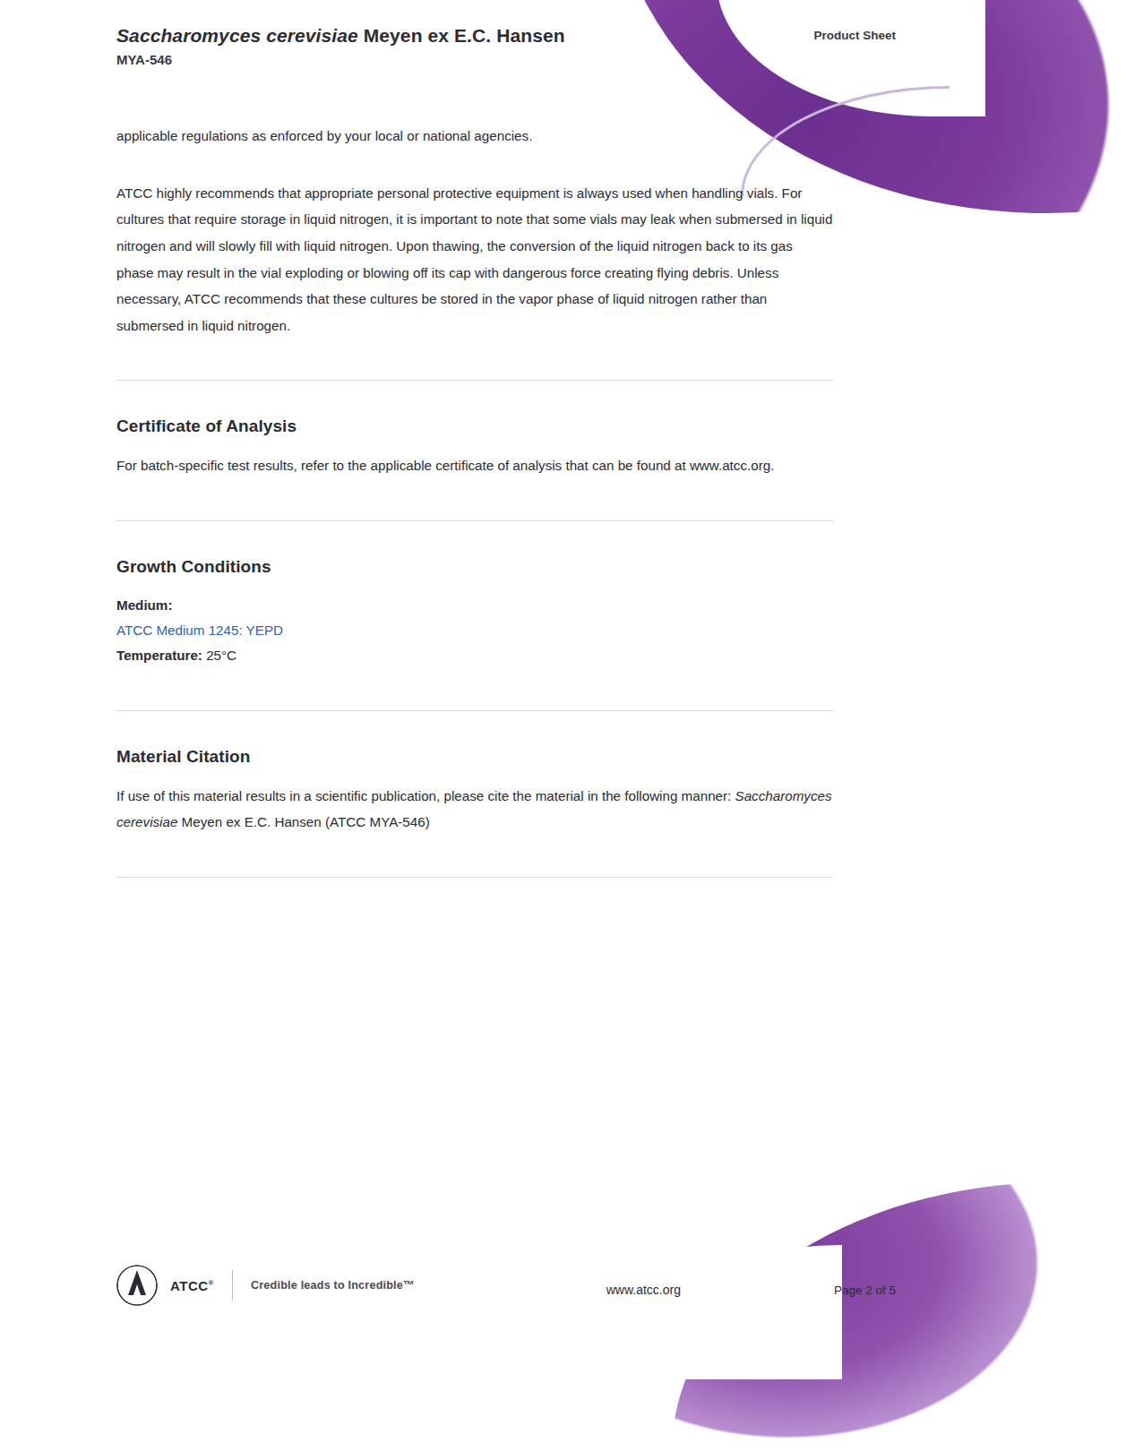Product Sheet
Saccharomyces cerevisiae Meyen ex E.C. Hansen
MYA-546
applicable regulations as enforced by your local or national agencies.
ATCC highly recommends that appropriate personal protective equipment is always used when handling vials. For cultures that require storage in liquid nitrogen, it is important to note that some vials may leak when submersed in liquid nitrogen and will slowly fill with liquid nitrogen. Upon thawing, the conversion of the liquid nitrogen back to its gas phase may result in the vial exploding or blowing off its cap with dangerous force creating flying debris. Unless necessary, ATCC recommends that these cultures be stored in the vapor phase of liquid nitrogen rather than submersed in liquid nitrogen.
Certificate of Analysis
For batch-specific test results, refer to the applicable certificate of analysis that can be found at www.atcc.org.
Growth Conditions
Medium:
ATCC Medium 1245: YEPD
Temperature: 25°C
Material Citation
If use of this material results in a scientific publication, please cite the material in the following manner: Saccharomyces cerevisiae Meyen ex E.C. Hansen (ATCC MYA-546)
ATCC®
Credible leads to Incredible™
www.atcc.org
Page 2 of 5